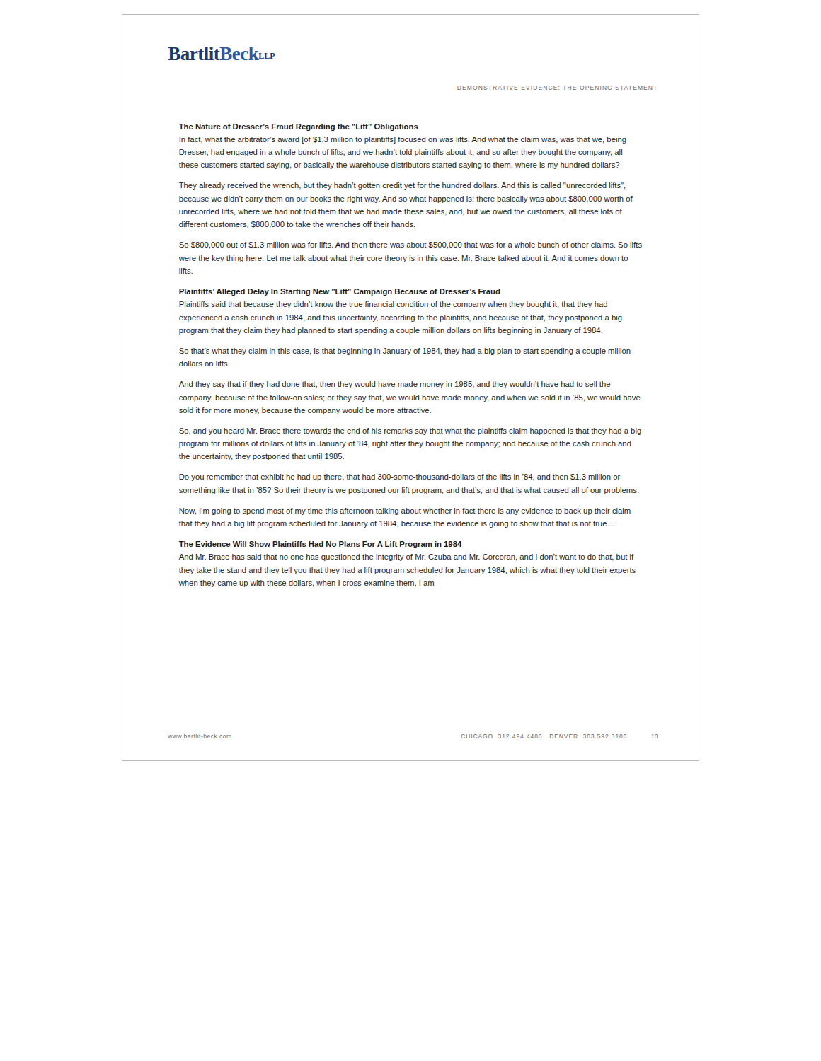Bartlit Beck LLP
DEMONSTRATIVE EVIDENCE: THE OPENING STATEMENT
The Nature of Dresser’s Fraud Regarding the "Lift” Obligations
In fact, what the arbitrator’s award [of $1.3 million to plaintiffs] focused on was lifts. And what the claim was, was that we, being Dresser, had engaged in a whole bunch of lifts, and we hadn’t told plaintiffs about it; and so after they bought the company, all these customers started saying, or basically the warehouse distributors started saying to them, where is my hundred dollars?
They already received the wrench, but they hadn’t gotten credit yet for the hundred dollars. And this is called "unrecorded lifts", because we didn’t carry them on our books the right way. And so what happened is: there basically was about $800,000 worth of unrecorded lifts, where we had not told them that we had made these sales, and, but we owed the customers, all these lots of different customers, $800,000 to take the wrenches off their hands.
So $800,000 out of $1.3 million was for lifts. And then there was about $500,000 that was for a whole bunch of other claims. So lifts were the key thing here. Let me talk about what their core theory is in this case. Mr. Brace talked about it. And it comes down to lifts.
Plaintiffs’ Alleged Delay In Starting New "Lift" Campaign Because of Dresser’s Fraud
Plaintiffs said that because they didn’t know the true financial condition of the company when they bought it, that they had experienced a cash crunch in 1984, and this uncertainty, according to the plaintiffs, and because of that, they postponed a big program that they claim they had planned to start spending a couple million dollars on lifts beginning in January of 1984.
So that’s what they claim in this case, is that beginning in January of 1984, they had a big plan to start spending a couple million dollars on lifts.
And they say that if they had done that, then they would have made money in 1985, and they wouldn’t have had to sell the company, because of the follow-on sales; or they say that, we would have made money, and when we sold it in ’85, we would have sold it for more money, because the company would be more attractive.
So, and you heard Mr. Brace there towards the end of his remarks say that what the plaintiffs claim happened is that they had a big program for millions of dollars of lifts in January of ’84, right after they bought the company; and because of the cash crunch and the uncertainty, they postponed that until 1985.
Do you remember that exhibit he had up there, that had 300-some-thousand-dollars of the lifts in ’84, and then $1.3 million or something like that in ’85? So their theory is we postponed our lift program, and that’s, and that is what caused all of our problems.
Now, I’m going to spend most of my time this afternoon talking about whether in fact there is any evidence to back up their claim that they had a big lift program scheduled for January of 1984, because the evidence is going to show that that is not true....
The Evidence Will Show Plaintiffs Had No Plans For A Lift Program in 1984
And Mr. Brace has said that no one has questioned the integrity of Mr. Czuba and Mr. Corcoran, and I don’t want to do that, but if they take the stand and they tell you that they had a lift program scheduled for January 1984, which is what they told their experts when they came up with these dollars, when I cross-examine them, I am
www.bartlit-beck.com
CHICAGO 312.494.4400 DENVER 303.592.3100 10